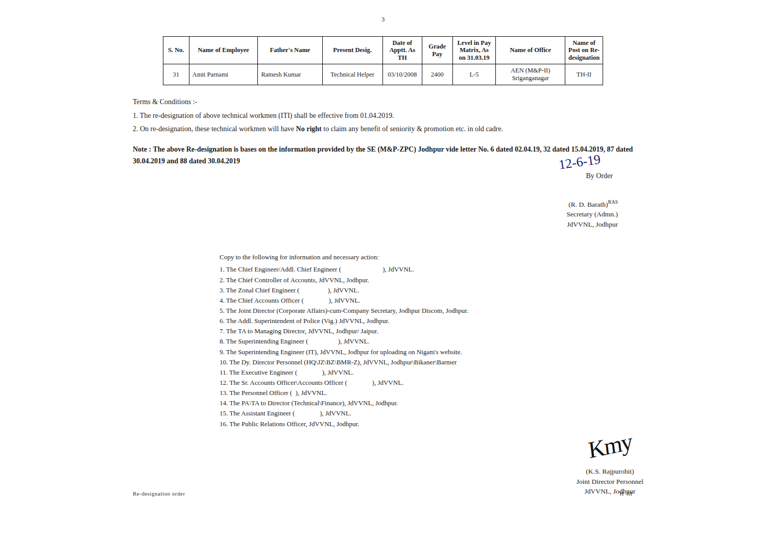3
| S. No. | Name of Employee | Father's Name | Present Desig. | Date of Apptt. As TH | Grade Pay | Level in Pay Matrix, As on 31.03.19 | Name of Office | Name of Post on Re-designation |
| --- | --- | --- | --- | --- | --- | --- | --- | --- |
| 31 | Amit Parnami | Ramesh Kumar | Technical Helper | 03/10/2008 | 2400 | L-5 | AEN (M&P-II) Sriganganagar | TH-II |
Terms & Conditions :-
1. The re-designation of above technical workmen (ITI) shall be effective from 01.04.2019.
2. On re-designation, these technical workmen will have No right to claim any benefit of seniority & promotion etc. in old cadre.
Note : The above Re-designation is bases on the information provided by the SE (M&P-ZPC) Jodhpur vide letter No. 6 dated 02.04.19, 32 dated 15.04.2019, 87 dated 30.04.2019 and 88 dated 30.04.2019
By Order
12-6-19
(R. D. Barath)RAS
Secretary (Admn.)
JdVVNL, Jodhpur
Copy to the following for information and necessary action:
1. The Chief Engineer/Addl. Chief Engineer ( ), JdVVNL.
2. The Chief Controller of Accounts, JdVVNL, Jodhpur.
3. The Zonal Chief Engineer ( ), JdVVNL.
4. The Chief Accounts Officer ( ), JdVVNL.
5. The Joint Director (Corporate Affairs)-cum-Company Secretary, Jodhpur Discom, Jodhpur.
6. The Addl. Superintendent of Police (Vig.) JdVVNL, Jodhpur.
7. The TA to Managing Director, JdVVNL, Jodhpur/ Jaipur.
8. The Superintending Engineer ( ), JdVVNL.
9. The Superintending Engineer (IT), JdVVNL, Jodhpur for uploading on Nigam's website.
10. The Dy. Director Personnel (HQ\JZ\BZ\BMR-Z), JdVVNL, Jodhpur\Bikaner\Barmer
11. The Executive Engineer ( ), JdVVNL.
12. The Sr. Accounts Officer\Accounts Officer ( ), JdVVNL.
13. The Personnel Officer ( ), JdVVNL.
14. The PA\TA to Director (Technical\Finance), JdVVNL, Jodhpur.
15. The Assistant Engineer ( ), JdVVNL.
16. The Public Relations Officer, JdVVNL, Jodhpur.
Kmy
(K.S. Rajpurohit)
Joint Director Personnel
JdVVNL, Jodhpur
Re-designation order
H M